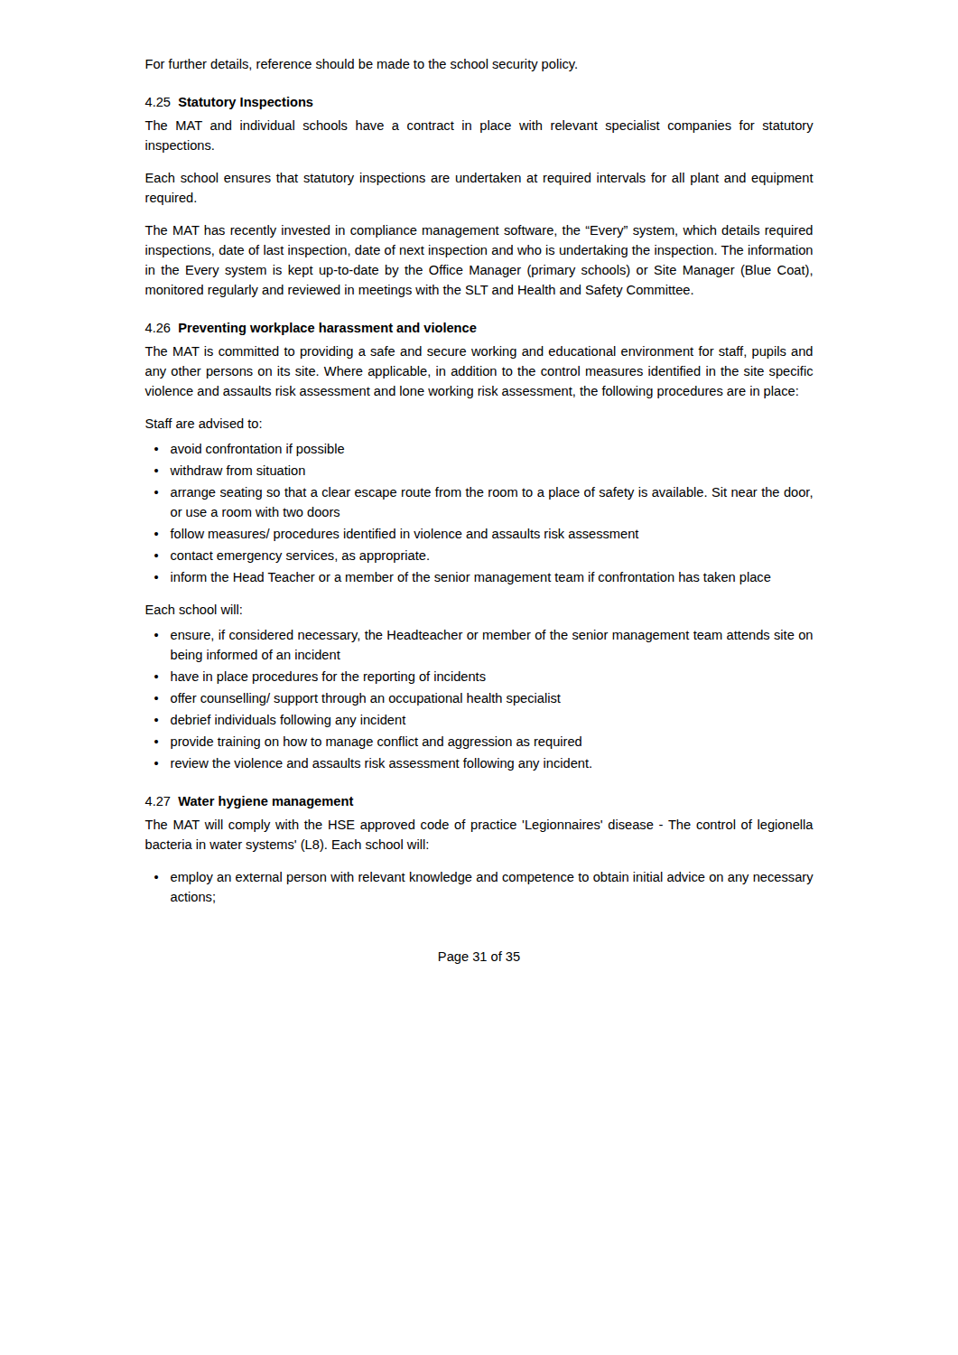For further details, reference should be made to the school security policy.
4.25 Statutory Inspections
The MAT and individual schools have a contract in place with relevant specialist companies for statutory inspections.
Each school ensures that statutory inspections are undertaken at required intervals for all plant and equipment required.
The MAT has recently invested in compliance management software, the “Every” system, which details required inspections, date of last inspection, date of next inspection and who is undertaking the inspection. The information in the Every system is kept up-to-date by the Office Manager (primary schools) or Site Manager (Blue Coat), monitored regularly and reviewed in meetings with the SLT and Health and Safety Committee.
4.26 Preventing workplace harassment and violence
The MAT is committed to providing a safe and secure working and educational environment for staff, pupils and any other persons on its site. Where applicable, in addition to the control measures identified in the site specific violence and assaults risk assessment and lone working risk assessment, the following procedures are in place:
Staff are advised to:
avoid confrontation if possible
withdraw from situation
arrange seating so that a clear escape route from the room to a place of safety is available. Sit near the door, or use a room with two doors
follow measures/ procedures identified in violence and assaults risk assessment
contact emergency services, as appropriate.
inform the Head Teacher or a member of the senior management team if confrontation has taken place
Each school will:
ensure, if considered necessary, the Headteacher or member of the senior management team attends site on being informed of an incident
have in place procedures for the reporting of incidents
offer counselling/ support through an occupational health specialist
debrief individuals following any incident
provide training on how to manage conflict and aggression as required
review the violence and assaults risk assessment following any incident.
4.27 Water hygiene management
The MAT will comply with the HSE approved code of practice 'Legionnaires' disease - The control of legionella bacteria in water systems' (L8). Each school will:
employ an external person with relevant knowledge and competence to obtain initial advice on any necessary actions;
Page 31 of 35